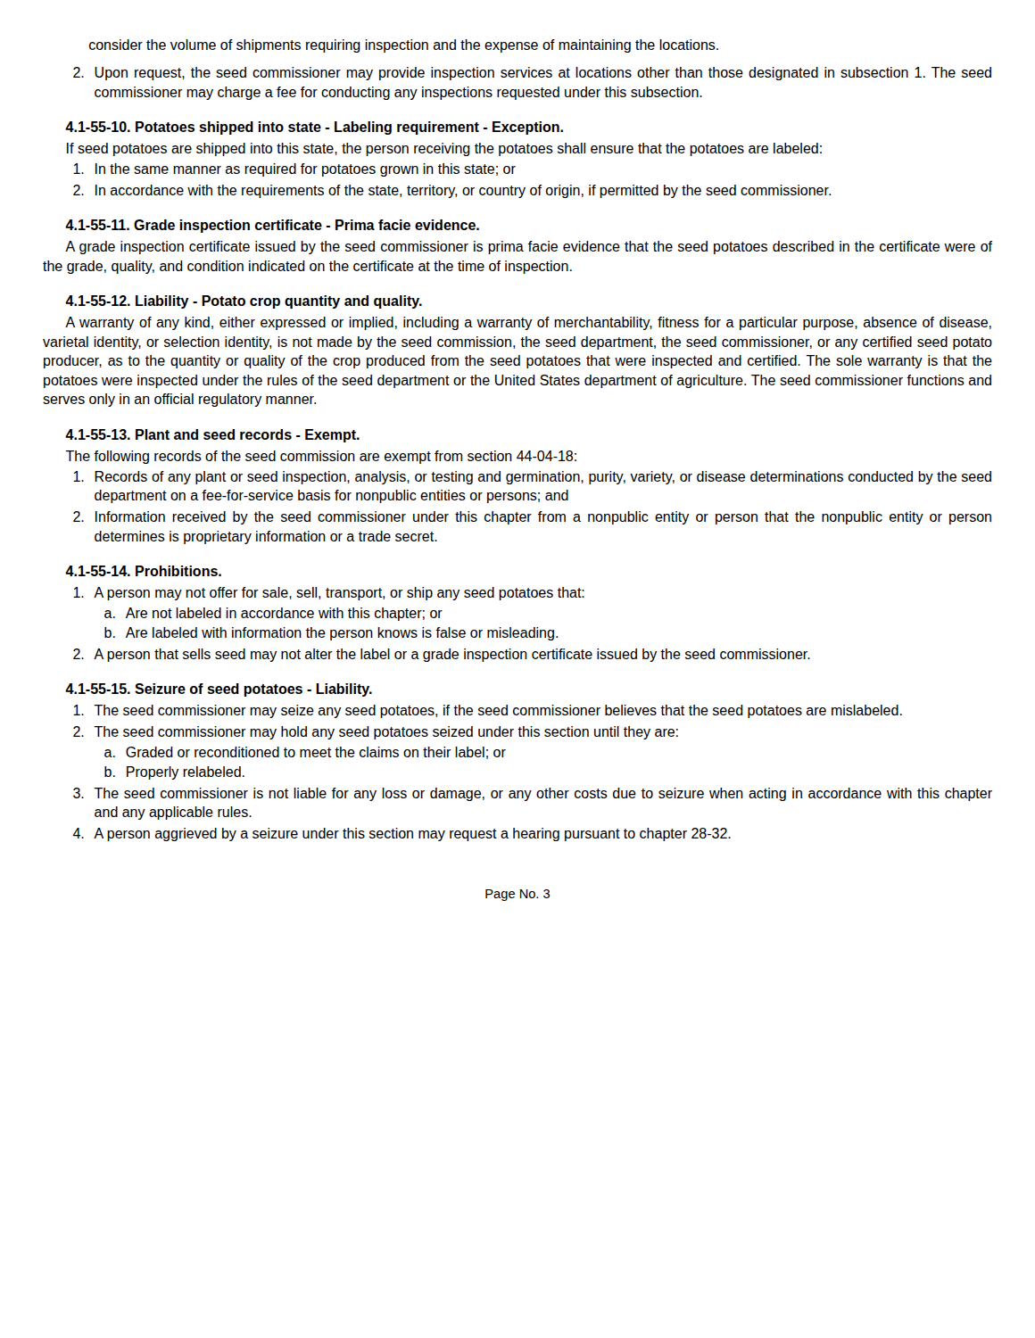consider the volume of shipments requiring inspection and the expense of maintaining the locations.
Upon request, the seed commissioner may provide inspection services at locations other than those designated in subsection 1. The seed commissioner may charge a fee for conducting any inspections requested under this subsection.
4.1-55-10. Potatoes shipped into state - Labeling requirement - Exception.
If seed potatoes are shipped into this state, the person receiving the potatoes shall ensure that the potatoes are labeled:
In the same manner as required for potatoes grown in this state; or
In accordance with the requirements of the state, territory, or country of origin, if permitted by the seed commissioner.
4.1-55-11. Grade inspection certificate - Prima facie evidence.
A grade inspection certificate issued by the seed commissioner is prima facie evidence that the seed potatoes described in the certificate were of the grade, quality, and condition indicated on the certificate at the time of inspection.
4.1-55-12. Liability - Potato crop quantity and quality.
A warranty of any kind, either expressed or implied, including a warranty of merchantability, fitness for a particular purpose, absence of disease, varietal identity, or selection identity, is not made by the seed commission, the seed department, the seed commissioner, or any certified seed potato producer, as to the quantity or quality of the crop produced from the seed potatoes that were inspected and certified. The sole warranty is that the potatoes were inspected under the rules of the seed department or the United States department of agriculture. The seed commissioner functions and serves only in an official regulatory manner.
4.1-55-13. Plant and seed records - Exempt.
The following records of the seed commission are exempt from section 44-04-18:
Records of any plant or seed inspection, analysis, or testing and germination, purity, variety, or disease determinations conducted by the seed department on a fee-for-service basis for nonpublic entities or persons; and
Information received by the seed commissioner under this chapter from a nonpublic entity or person that the nonpublic entity or person determines is proprietary information or a trade secret.
4.1-55-14. Prohibitions.
A person may not offer for sale, sell, transport, or ship any seed potatoes that:
Are not labeled in accordance with this chapter; or
Are labeled with information the person knows is false or misleading.
A person that sells seed may not alter the label or a grade inspection certificate issued by the seed commissioner.
4.1-55-15. Seizure of seed potatoes - Liability.
The seed commissioner may seize any seed potatoes, if the seed commissioner believes that the seed potatoes are mislabeled.
The seed commissioner may hold any seed potatoes seized under this section until they are:
Graded or reconditioned to meet the claims on their label; or
Properly relabeled.
The seed commissioner is not liable for any loss or damage, or any other costs due to seizure when acting in accordance with this chapter and any applicable rules.
A person aggrieved by a seizure under this section may request a hearing pursuant to chapter 28-32.
Page No. 3